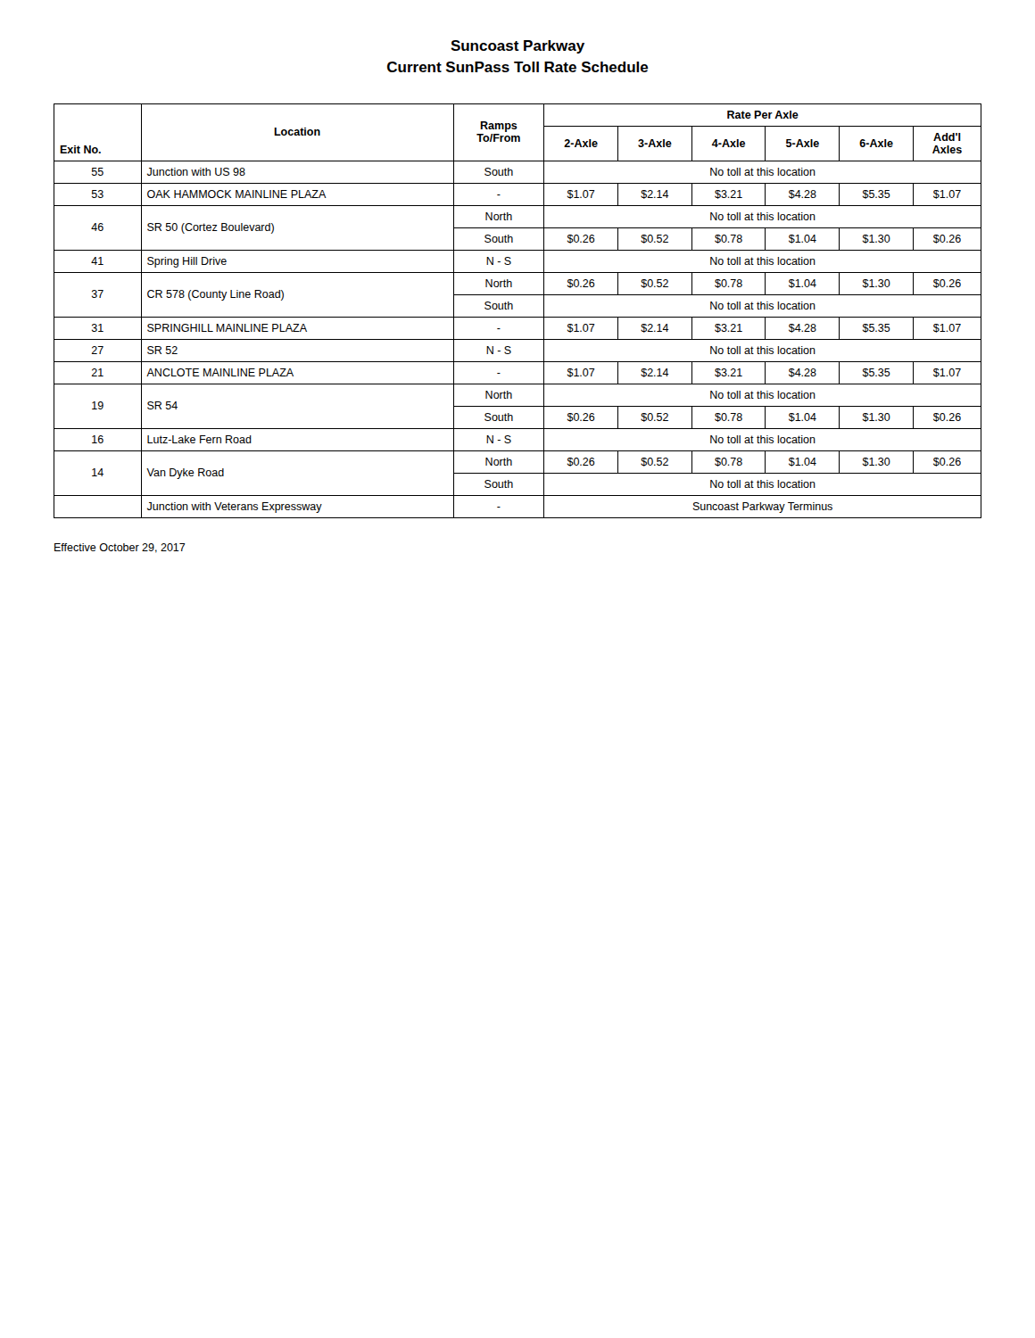Suncoast Parkway
Current SunPass Toll Rate Schedule
| Exit No. | Location | Ramps To/From | Rate Per Axle |
| --- | --- | --- | --- |
| 2-Axle | 3-Axle | 4-Axle | 5-Axle | 6-Axle | Add'l Axles |
| 55 | Junction with US 98 | South | No toll at this location |
| 53 | OAK HAMMOCK MAINLINE PLAZA | - | $1.07 | $2.14 | $3.21 | $4.28 | $5.35 | $1.07 |
| 46 | SR 50 (Cortez Boulevard) | North | No toll at this location |
| South | $0.26 | $0.52 | $0.78 | $1.04 | $1.30 | $0.26 |
| 41 | Spring Hill Drive | N - S | No toll at this location |
| 37 | CR 578 (County Line Road) | North | $0.26 | $0.52 | $0.78 | $1.04 | $1.30 | $0.26 |
| South | No toll at this location |
| 31 | SPRINGHILL MAINLINE PLAZA | - | $1.07 | $2.14 | $3.21 | $4.28 | $5.35 | $1.07 |
| 27 | SR 52 | N - S | No toll at this location |
| 21 | ANCLOTE MAINLINE PLAZA | - | $1.07 | $2.14 | $3.21 | $4.28 | $5.35 | $1.07 |
| 19 | SR 54 | North | No toll at this location |
| South | $0.26 | $0.52 | $0.78 | $1.04 | $1.30 | $0.26 |
| 16 | Lutz-Lake Fern Road | N - S | No toll at this location |
| 14 | Van Dyke Road | North | $0.26 | $0.52 | $0.78 | $1.04 | $1.30 | $0.26 |
| South | No toll at this location |
| | Junction with Veterans Expressway | - | Suncoast Parkway Terminus |
Effective October 29, 2017